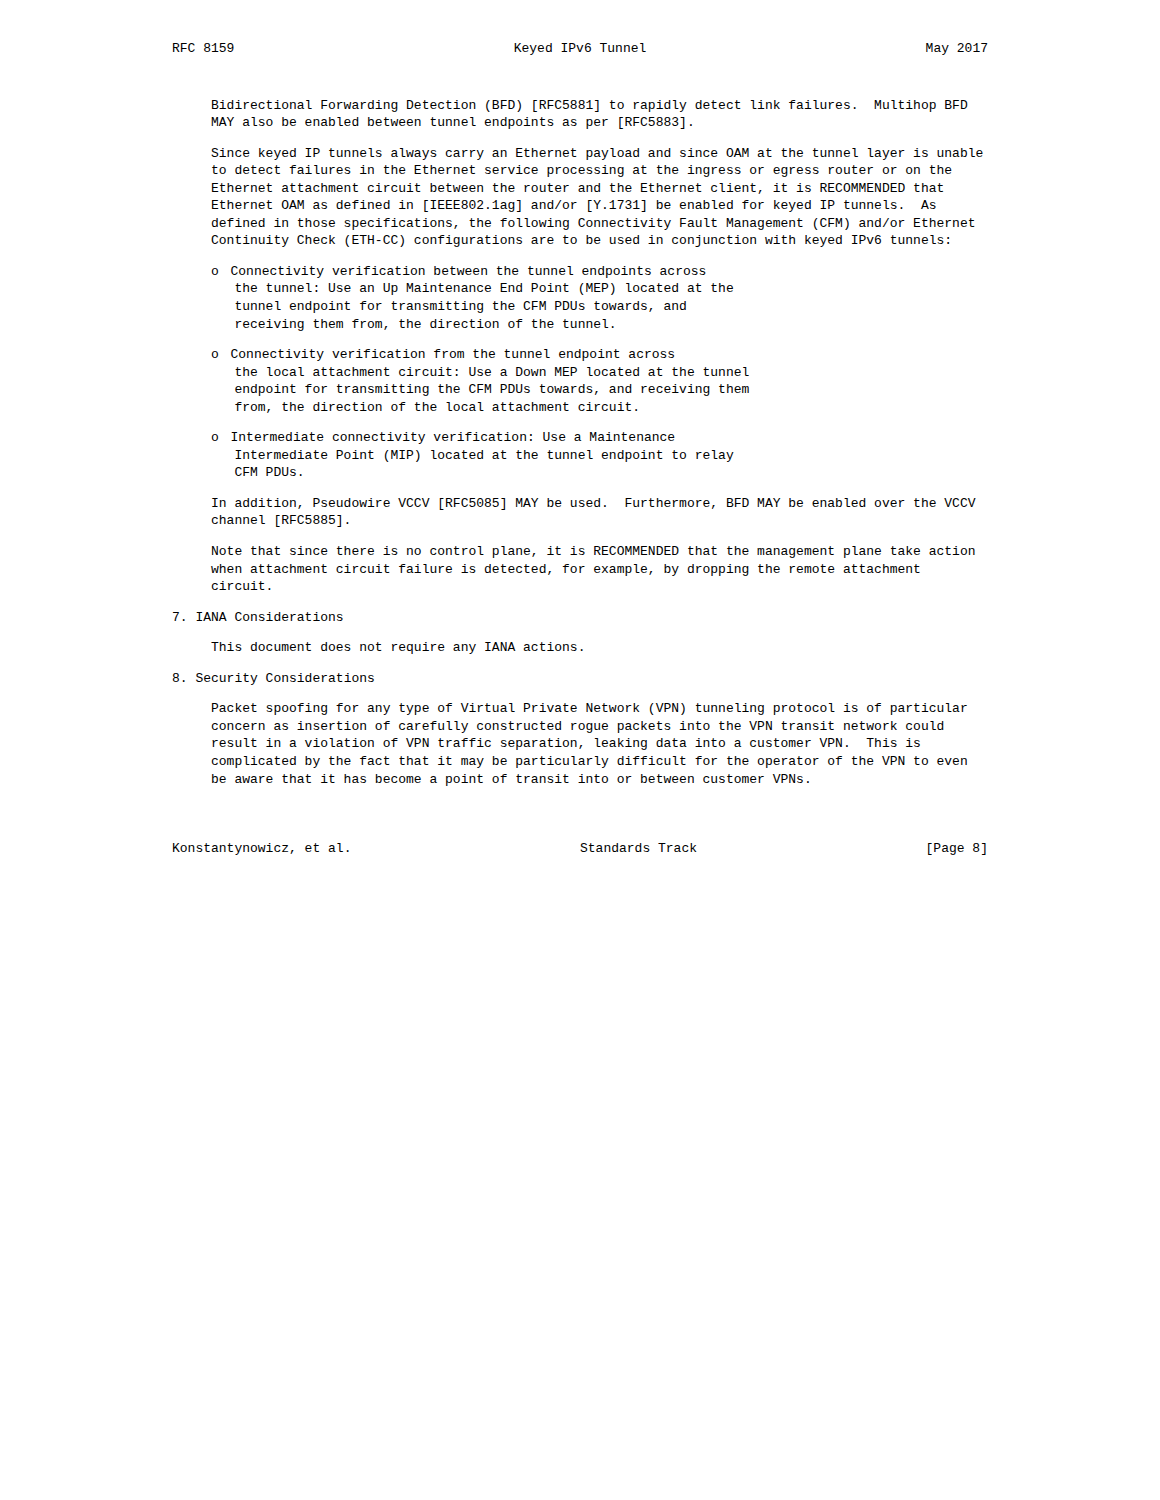RFC 8159 Keyed IPv6 Tunnel May 2017
Bidirectional Forwarding Detection (BFD) [RFC5881] to rapidly detect link failures. Multihop BFD MAY also be enabled between tunnel endpoints as per [RFC5883].
Since keyed IP tunnels always carry an Ethernet payload and since OAM at the tunnel layer is unable to detect failures in the Ethernet service processing at the ingress or egress router or on the Ethernet attachment circuit between the router and the Ethernet client, it is RECOMMENDED that Ethernet OAM as defined in [IEEE802.1ag] and/or [Y.1731] be enabled for keyed IP tunnels. As defined in those specifications, the following Connectivity Fault Management (CFM) and/or Ethernet Continuity Check (ETH-CC) configurations are to be used in conjunction with keyed IPv6 tunnels:
o Connectivity verification between the tunnel endpoints across the tunnel: Use an Up Maintenance End Point (MEP) located at the tunnel endpoint for transmitting the CFM PDUs towards, and receiving them from, the direction of the tunnel.
o Connectivity verification from the tunnel endpoint across the local attachment circuit: Use a Down MEP located at the tunnel endpoint for transmitting the CFM PDUs towards, and receiving them from, the direction of the local attachment circuit.
o Intermediate connectivity verification: Use a Maintenance Intermediate Point (MIP) located at the tunnel endpoint to relay CFM PDUs.
In addition, Pseudowire VCCV [RFC5085] MAY be used. Furthermore, BFD MAY be enabled over the VCCV channel [RFC5885].
Note that since there is no control plane, it is RECOMMENDED that the management plane take action when attachment circuit failure is detected, for example, by dropping the remote attachment circuit.
7. IANA Considerations
This document does not require any IANA actions.
8. Security Considerations
Packet spoofing for any type of Virtual Private Network (VPN) tunneling protocol is of particular concern as insertion of carefully constructed rogue packets into the VPN transit network could result in a violation of VPN traffic separation, leaking data into a customer VPN. This is complicated by the fact that it may be particularly difficult for the operator of the VPN to even be aware that it has become a point of transit into or between customer VPNs.
Konstantynowicz, et al. Standards Track [Page 8]